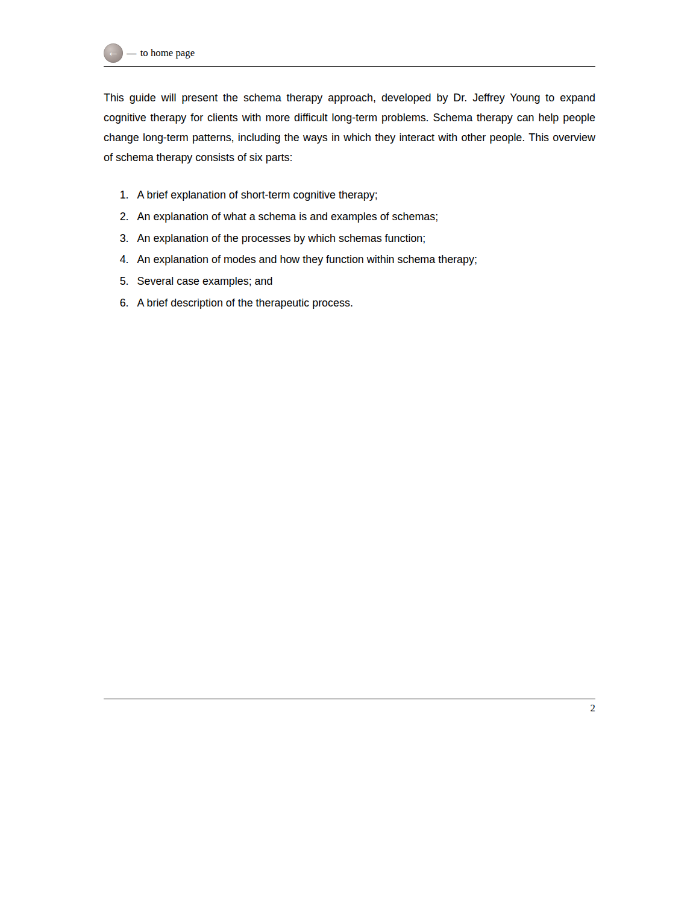← — to home page
This guide will present the schema therapy approach, developed by Dr. Jeffrey Young to expand cognitive therapy for clients with more difficult long-term problems. Schema therapy can help people change long-term patterns, including the ways in which they interact with other people. This overview of schema therapy consists of six parts:
A brief explanation of short-term cognitive therapy;
An explanation of what a schema is and examples of schemas;
An explanation of the processes by which schemas function;
An explanation of modes and how they function within schema therapy;
Several case examples; and
A brief description of the therapeutic process.
2